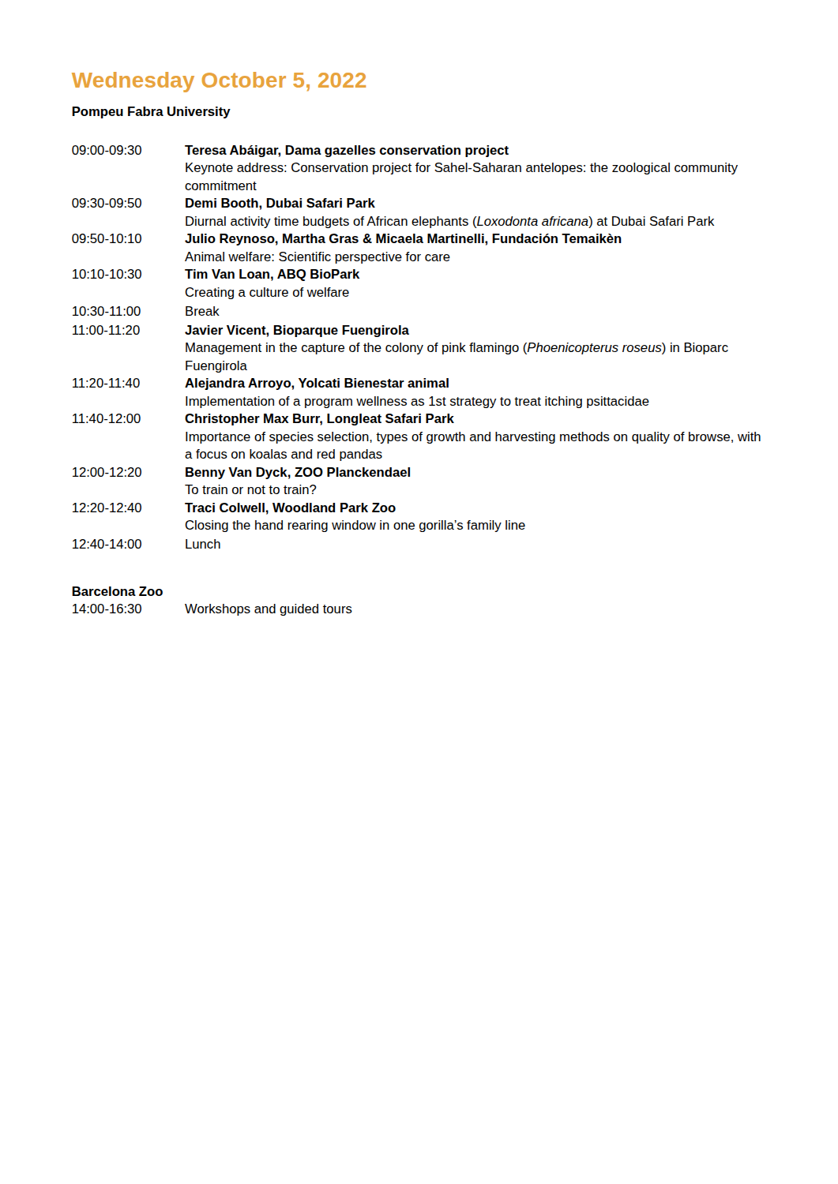Wednesday October 5, 2022
Pompeu Fabra University
| 09:00-09:30 | Teresa Abáigar, Dama gazelles conservation project Keynote address: Conservation project for Sahel-Saharan antelopes: the zoological community commitment |
| 09:30-09:50 | Demi Booth, Dubai Safari Park Diurnal activity time budgets of African elephants ( Loxodonta africana ) at Dubai Safari Park |
| 09:50-10:10 | Julio Reynoso, Martha Gras & Micaela Martinelli, Fundación Temaikèn Animal welfare: Scientific perspective for care |
| 10:10-10:30 | Tim Van Loan, ABQ BioPark Creating a culture of welfare |
| 10:30-11:00 | Break |
| 11:00-11:20 | Javier Vicent, Bioparque Fuengirola Management in the capture of the colony of pink flamingo ( Phoenicopterus roseus ) in Bioparc Fuengirola |
| 11:20-11:40 | Alejandra Arroyo, Yolcati Bienestar animal Implementation of a program wellness as 1st strategy to treat itching psittacidae |
| 11:40-12:00 | Christopher Max Burr, Longleat Safari Park Importance of species selection, types of growth and harvesting methods on quality of browse, with a focus on koalas and red pandas |
| 12:00-12:20 | Benny Van Dyck, ZOO Planckendael To train or not to train? |
| 12:20-12:40 | Traci Colwell, Woodland Park Zoo Closing the hand rearing window in one gorilla’s family line |
| 12:40-14:00 | Lunch |
Barcelona Zoo
| 14:00-16:30 | Workshops and guided tours |